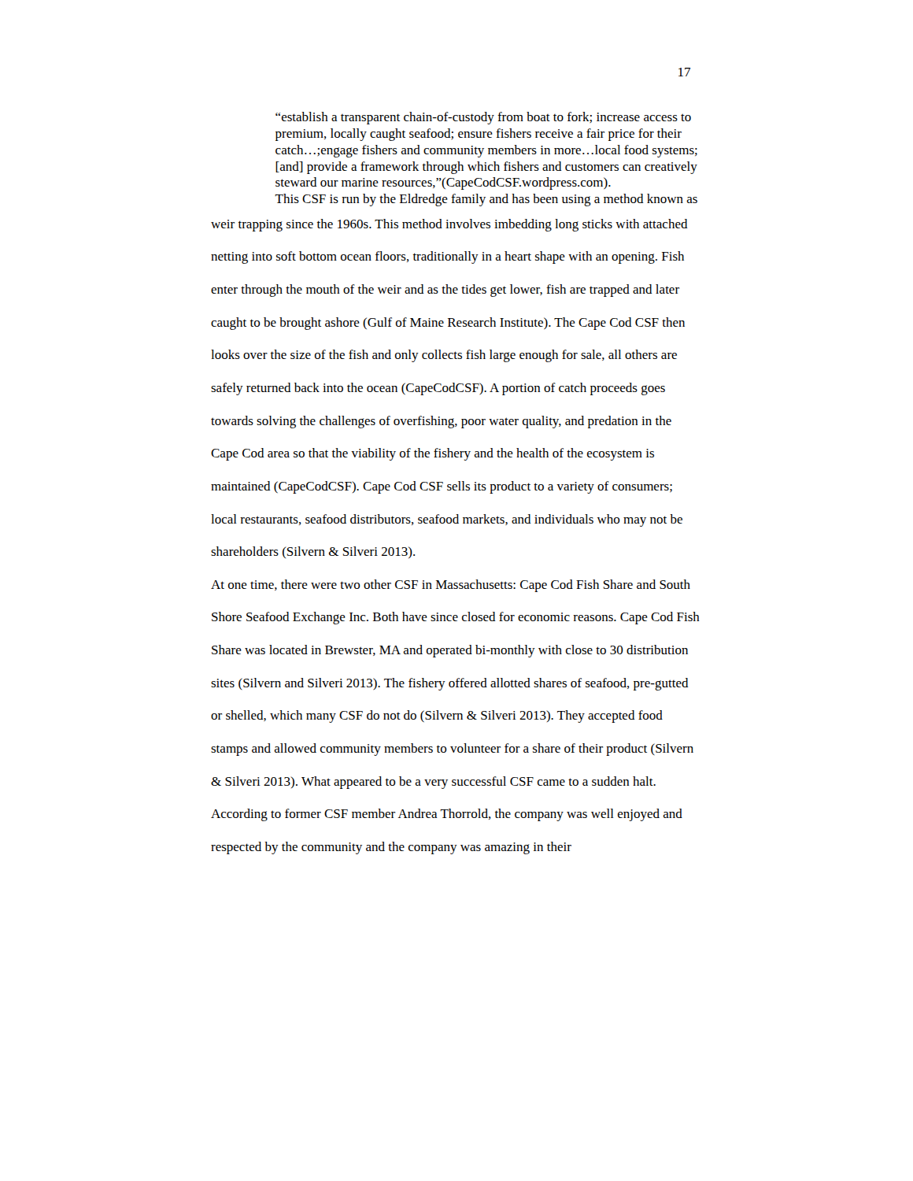17
“establish a transparent chain-of-custody from boat to fork; increase access to premium, locally caught seafood; ensure fishers receive a fair price for their catch…;engage fishers and community members in more…local food systems; [and] provide a framework through which fishers and customers can creatively steward our marine resources,”(CapeCodCSF.wordpress.com).
This CSF is run by the Eldredge family and has been using a method known as
weir trapping since the 1960s. This method involves imbedding long sticks with attached netting into soft bottom ocean floors, traditionally in a heart shape with an opening. Fish enter through the mouth of the weir and as the tides get lower, fish are trapped and later caught to be brought ashore (Gulf of Maine Research Institute). The Cape Cod CSF then looks over the size of the fish and only collects fish large enough for sale, all others are safely returned back into the ocean (CapeCodCSF). A portion of catch proceeds goes towards solving the challenges of overfishing, poor water quality, and predation in the Cape Cod area so that the viability of the fishery and the health of the ecosystem is maintained (CapeCodCSF). Cape Cod CSF sells its product to a variety of consumers; local restaurants, seafood distributors, seafood markets, and individuals who may not be shareholders (Silvern & Silveri 2013).
At one time, there were two other CSF in Massachusetts: Cape Cod Fish Share and South Shore Seafood Exchange Inc. Both have since closed for economic reasons. Cape Cod Fish Share was located in Brewster, MA and operated bi-monthly with close to 30 distribution sites (Silvern and Silveri 2013). The fishery offered allotted shares of seafood, pre-gutted or shelled, which many CSF do not do (Silvern & Silveri 2013). They accepted food stamps and allowed community members to volunteer for a share of their product (Silvern & Silveri 2013). What appeared to be a very successful CSF came to a sudden halt. According to former CSF member Andrea Thorrold, the company was well enjoyed and respected by the community and the company was amazing in their